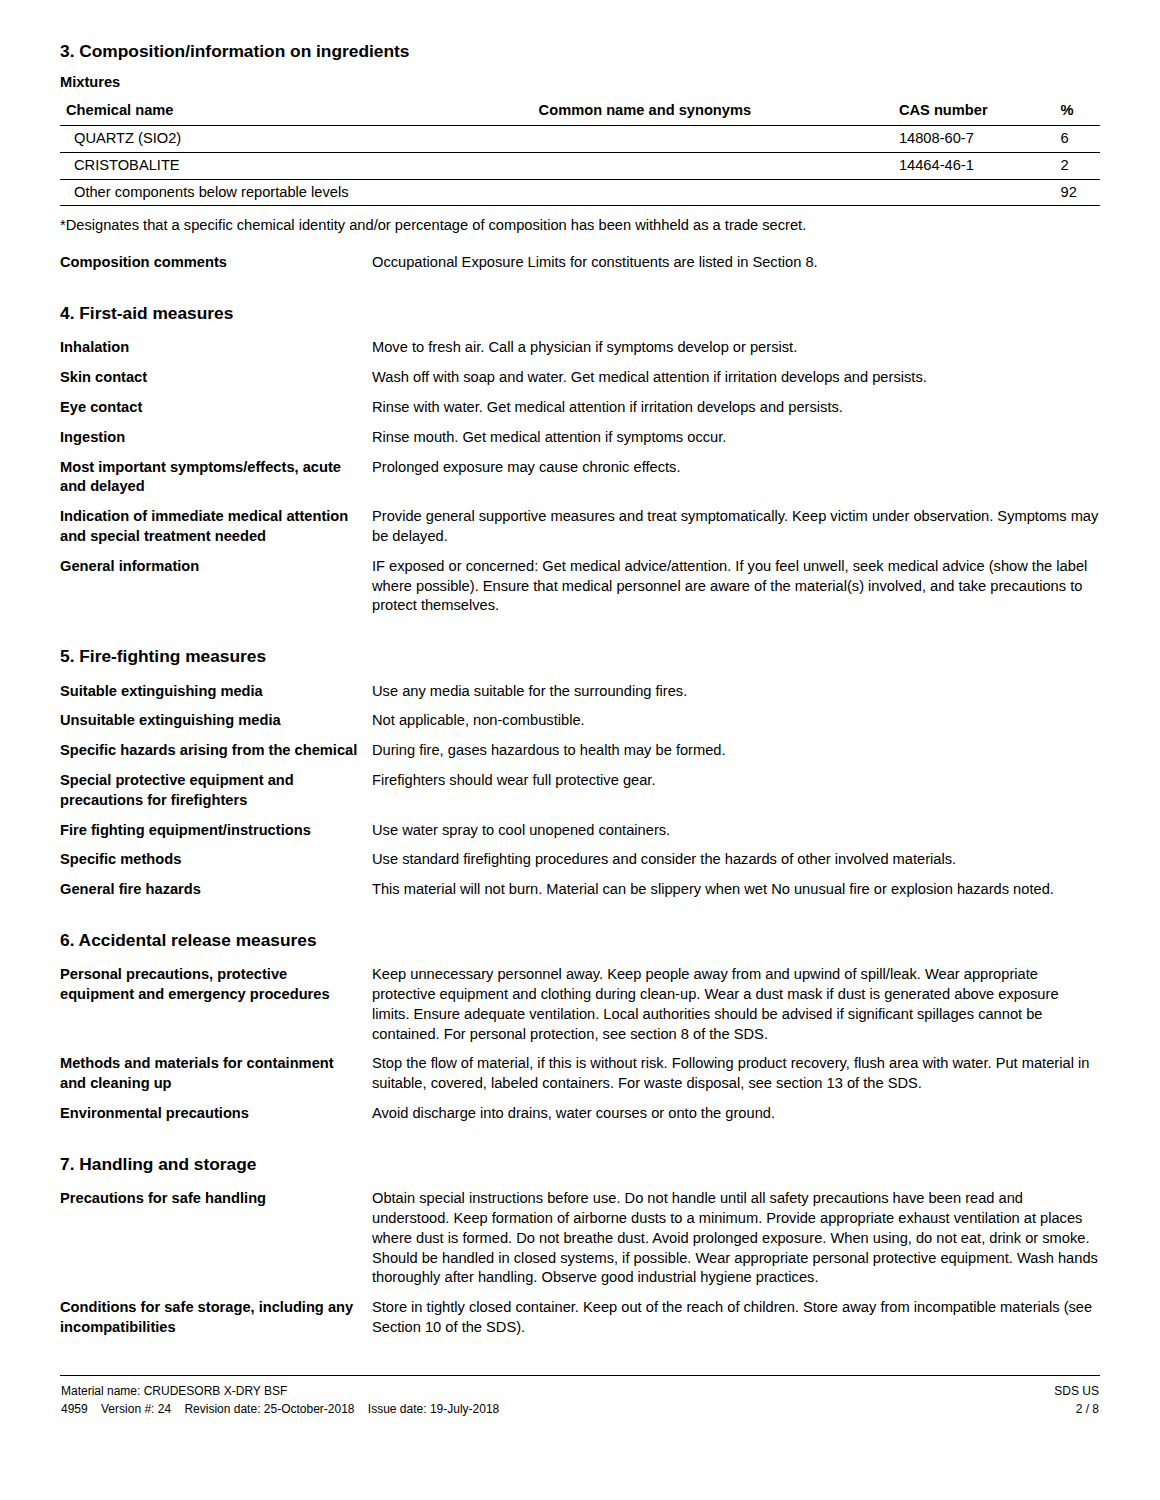3. Composition/information on ingredients
Mixtures
| Chemical name | Common name and synonyms | CAS number | % |
| --- | --- | --- | --- |
| QUARTZ (SIO2) | | 14808-60-7 | 6 |
| CRISTOBALITE | | 14464-46-1 | 2 |
| Other components below reportable levels | | | 92 |
*Designates that a specific chemical identity and/or percentage of composition has been withheld as a trade secret.
| Composition comments | Occupational Exposure Limits for constituents are listed in Section 8. |
4. First-aid measures
| Inhalation | Move to fresh air. Call a physician if symptoms develop or persist. |
| Skin contact | Wash off with soap and water. Get medical attention if irritation develops and persists. |
| Eye contact | Rinse with water. Get medical attention if irritation develops and persists. |
| Ingestion | Rinse mouth. Get medical attention if symptoms occur. |
| Most important symptoms/effects, acute and delayed | Prolonged exposure may cause chronic effects. |
| Indication of immediate medical attention and special treatment needed | Provide general supportive measures and treat symptomatically. Keep victim under observation. Symptoms may be delayed. |
| General information | IF exposed or concerned: Get medical advice/attention. If you feel unwell, seek medical advice (show the label where possible). Ensure that medical personnel are aware of the material(s) involved, and take precautions to protect themselves. |
5. Fire-fighting measures
| Suitable extinguishing media | Use any media suitable for the surrounding fires. |
| Unsuitable extinguishing media | Not applicable, non-combustible. |
| Specific hazards arising from the chemical | During fire, gases hazardous to health may be formed. |
| Special protective equipment and precautions for firefighters | Firefighters should wear full protective gear. |
| Fire fighting equipment/instructions | Use water spray to cool unopened containers. |
| Specific methods | Use standard firefighting procedures and consider the hazards of other involved materials. |
| General fire hazards | This material will not burn. Material can be slippery when wet No unusual fire or explosion hazards noted. |
6. Accidental release measures
| Personal precautions, protective equipment and emergency procedures | Keep unnecessary personnel away. Keep people away from and upwind of spill/leak. Wear appropriate protective equipment and clothing during clean-up. Wear a dust mask if dust is generated above exposure limits. Ensure adequate ventilation. Local authorities should be advised if significant spillages cannot be contained. For personal protection, see section 8 of the SDS. |
| Methods and materials for containment and cleaning up | Stop the flow of material, if this is without risk. Following product recovery, flush area with water. Put material in suitable, covered, labeled containers. For waste disposal, see section 13 of the SDS. |
| Environmental precautions | Avoid discharge into drains, water courses or onto the ground. |
7. Handling and storage
| Precautions for safe handling | Obtain special instructions before use. Do not handle until all safety precautions have been read and understood. Keep formation of airborne dusts to a minimum. Provide appropriate exhaust ventilation at places where dust is formed. Do not breathe dust. Avoid prolonged exposure. When using, do not eat, drink or smoke. Should be handled in closed systems, if possible. Wear appropriate personal protective equipment. Wash hands thoroughly after handling. Observe good industrial hygiene practices. |
| Conditions for safe storage, including any incompatibilities | Store in tightly closed container. Keep out of the reach of children. Store away from incompatible materials (see Section 10 of the SDS). |
| Material name: CRUDESORB X-DRY BSF | SDS US |
| 4959 Version #: 24 Revision date: 25-October-2018 Issue date: 19-July-2018 | 2 / 8 |